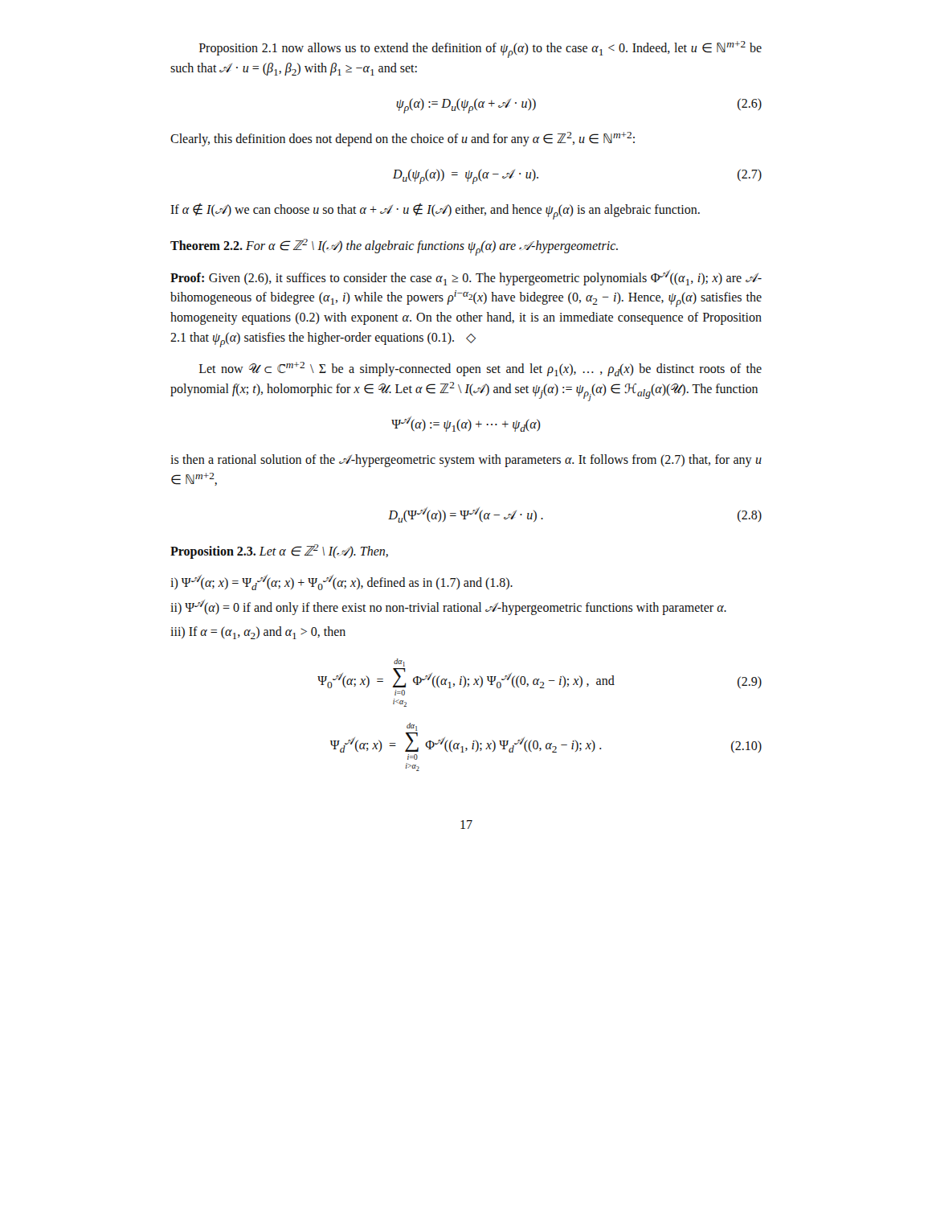Proposition 2.1 now allows us to extend the definition of ψρ(α) to the case α1 < 0. Indeed, let u ∈ ℕm+2 be such that 𝒜 · u = (β1, β2) with β1 ≥ −α1 and set:
ψρ(α) := Du(ψρ(α + 𝒜 · u)) (2.6)
Clearly, this definition does not depend on the choice of u and for any α ∈ ℤ2, u ∈ ℕm+2:
Du(ψρ(α)) = ψρ(α − 𝒜 · u). (2.7)
If α ∉ I(𝒜) we can choose u so that α + 𝒜 · u ∉ I(𝒜) either, and hence ψρ(α) is an algebraic function.
Theorem 2.2. For α ∈ ℤ2 \ I(𝒜) the algebraic functions ψρ(α) are 𝒜-hypergeometric.
Proof: Given (2.6), it suffices to consider the case α1 ≥ 0. The hypergeometric polynomials Φ𝒜((α1, i); x) are 𝒜-bihomogeneous of bidegree (α1, i) while the powers ρi−α2(x) have bidegree (0, α2 − i). Hence, ψρ(α) satisfies the homogeneity equations (0.2) with exponent α. On the other hand, it is an immediate consequence of Proposition 2.1 that ψρ(α) satisfies the higher-order equations (0.1). ◇
Let now 𝒰 ⊂ ℂm+2 \ Σ be a simply-connected open set and let ρ1(x), … , ρd(x) be distinct roots of the polynomial f(x; t), holomorphic for x ∈ 𝒰. Let α ∈ ℤ2 \ I(𝒜) and set ψj(α) := ψρj(α) ∈ ℋalg(α)(𝒰). The function
Ψ𝒜(α) := ψ1(α) + ⋯ + ψd(α)
is then a rational solution of the 𝒜-hypergeometric system with parameters α. It follows from (2.7) that, for any u ∈ ℕm+2,
Du(Ψ𝒜(α)) = Ψ𝒜(α − 𝒜 · u) . (2.8)
Proposition 2.3. Let α ∈ ℤ2 \ I(𝒜). Then,
i) Ψ𝒜(α; x) = Ψd𝒜(α; x) + Ψ0𝒜(α; x), defined as in (1.7) and (1.8).
ii) Ψ𝒜(α) = 0 if and only if there exist no non-trivial rational 𝒜-hypergeometric functions with parameter α.
iii) If α = (α1, α2) and α1 > 0, then
Ψ0𝒜(α; x) = dα1 ∑ i=0 i<α2 Φ𝒜((α1, i); x) Ψ0𝒜((0, α2 − i); x) , and (2.9)
Ψd𝒜(α; x) = dα1 ∑ i=0 i>α2 Φ𝒜((α1, i); x) Ψd𝒜((0, α2 − i); x) . (2.10)
17